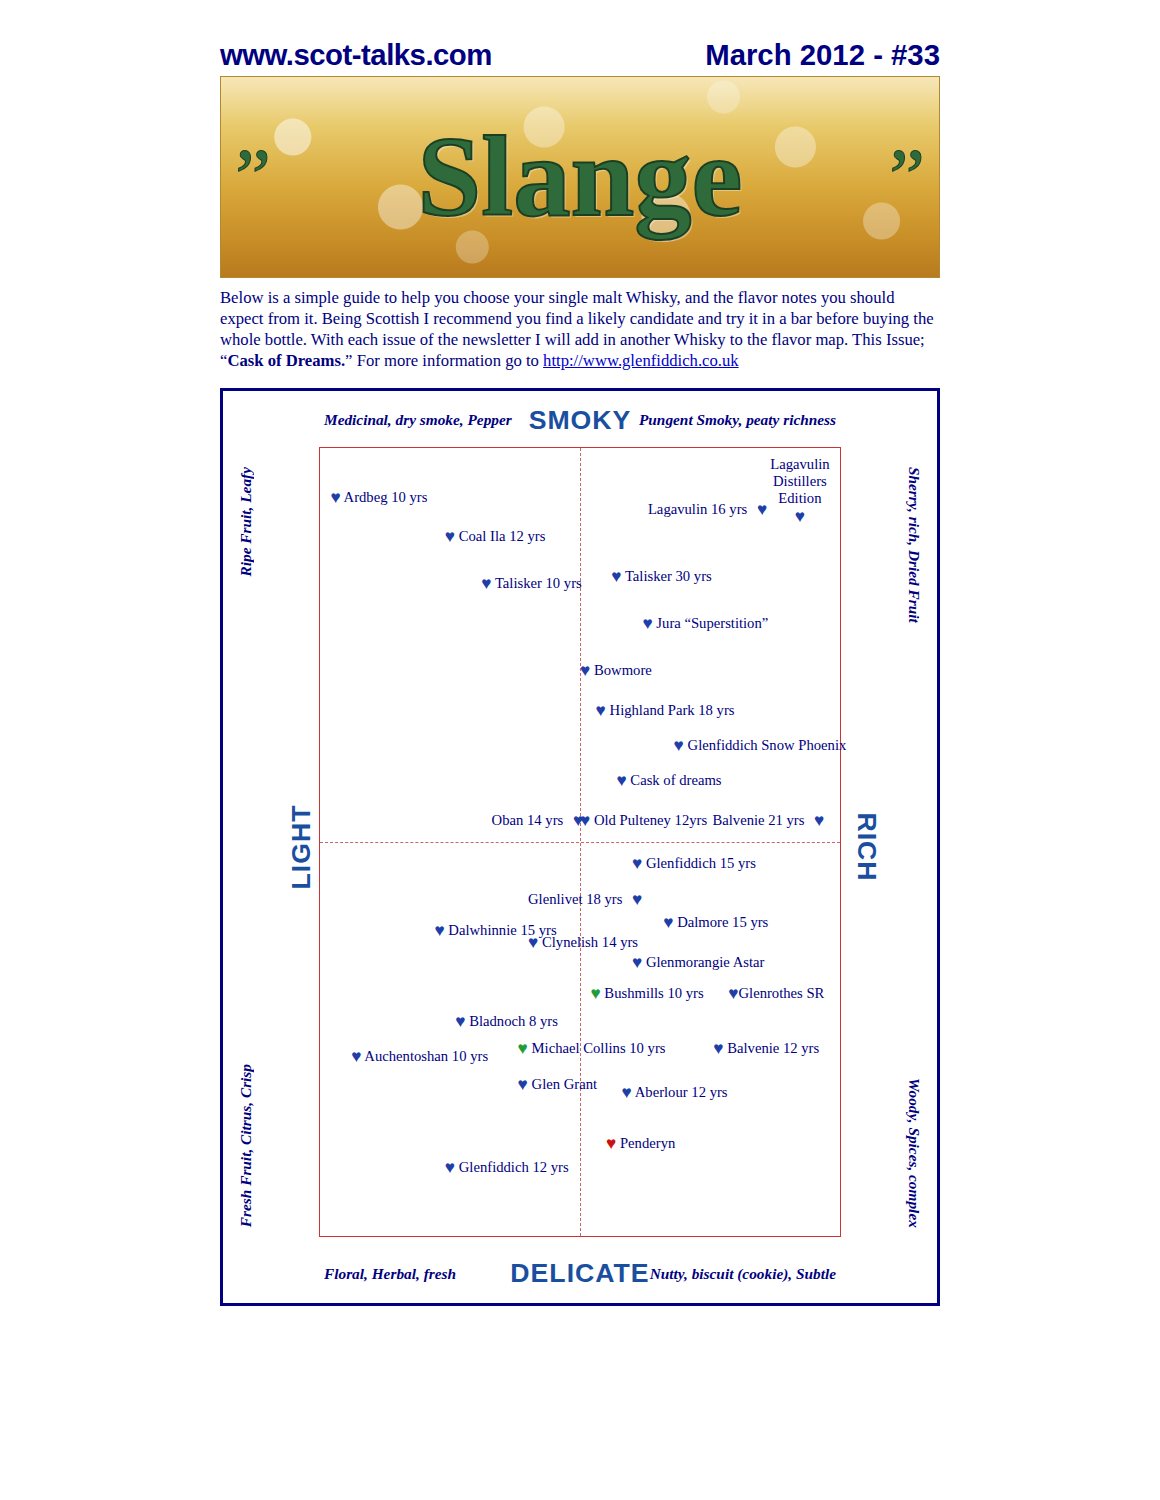www.scot-talks.com March 2012 - #33
” Slange ”
Below is a simple guide to help you choose your single malt Whisky, and the flavor notes you should expect from it. Being Scottish I recommend you find a likely candidate and try it in a bar before buying the whole bottle. With each issue of the newsletter I will add in another Whisky to the flavor map. This Issue; “Cask of Dreams.” For more information go to http://www.glenfiddich.co.uk
Medicinal, dry smoke, Pepper
SMOKY
Pungent Smoky, peaty richness
Floral, Herbal, fresh
DELICATE
Nutty, biscuit (cookie), Subtle
Ripe Fruit, Leafy
LIGHT
Fresh Fruit, Citrus, Crisp
Sherry, rich, Dried Fruit
RICH
Woody, Spices, complex
♥ Ardbeg 10 yrs
Lagavulin
Distillers
Edition
♥
Lagavulin 16 yrs ♥
♥ Coal Ila 12 yrs
♥ Talisker 10 yrs
♥ Talisker 30 yrs
♥ Jura “Superstition”
♥ Bowmore
♥ Highland Park 18 yrs
♥ Glenfiddich Snow Phoenix
♥ Cask of dreams
Oban 14 yrs ♥
♥ Old Pulteney 12yrs
Balvenie 21 yrs ♥
♥ Glenfiddich 15 yrs
Glenlivet 18 yrs ♥
♥ Dalmore 15 yrs
♥ Dalwhinnie 15 yrs
♥ Clynelish 14 yrs
♥ Glenmorangie Astar
♥ Bushmills 10 yrs
♥Glenrothes SR
♥ Bladnoch 8 yrs
♥ Michael Collins 10 yrs
♥ Auchentoshan 10 yrs
♥ Balvenie 12 yrs
♥ Glen Grant
♥ Aberlour 12 yrs
♥ Penderyn
♥ Glenfiddich 12 yrs